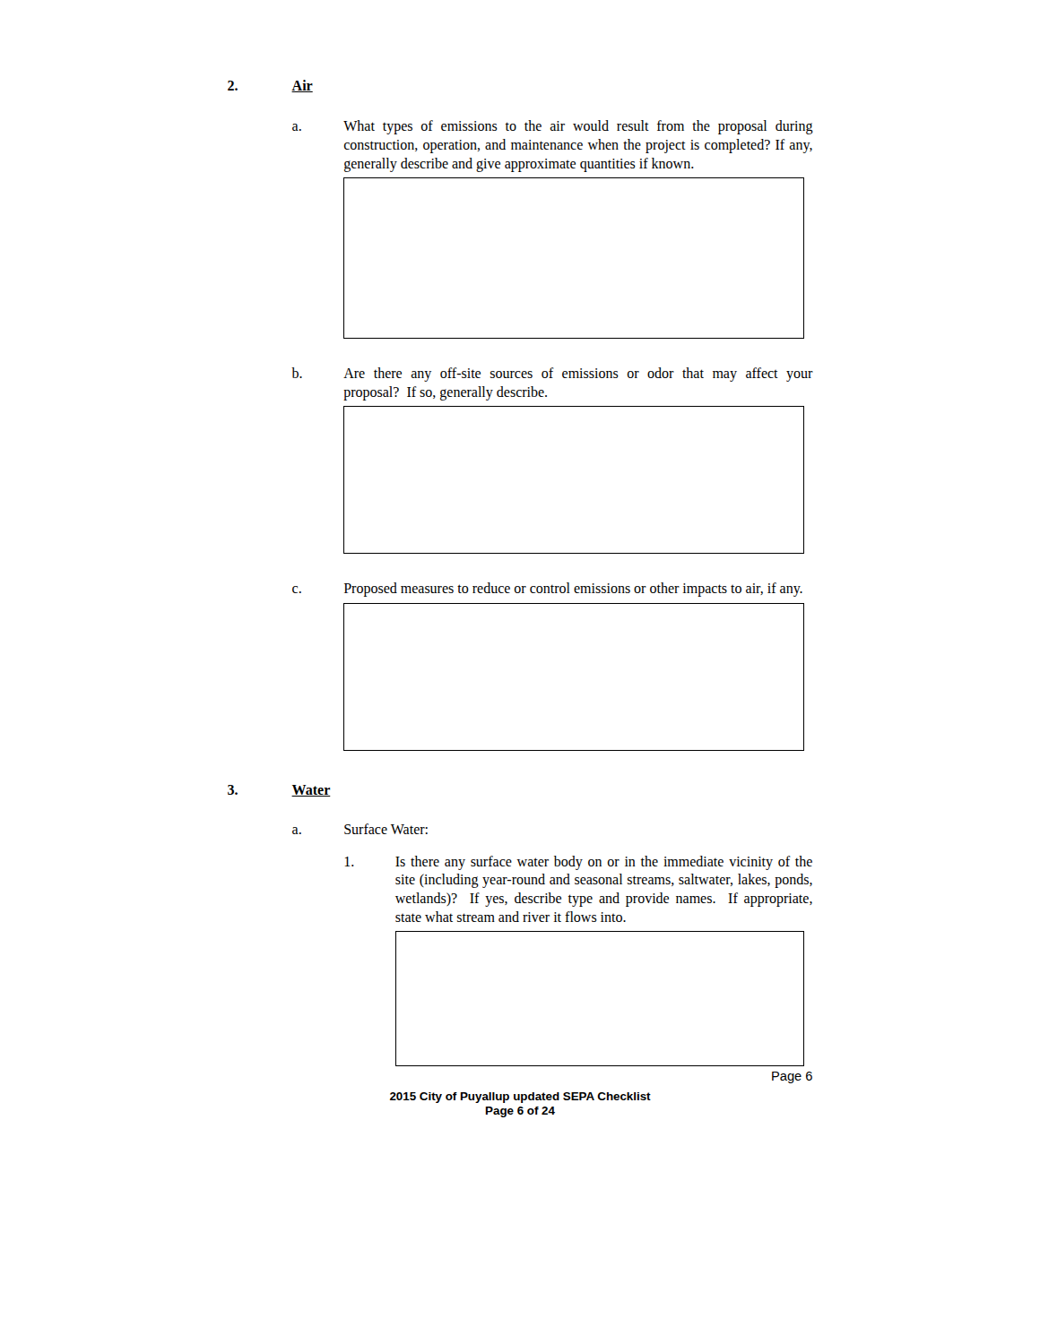2. Air
a. What types of emissions to the air would result from the proposal during construction, operation, and maintenance when the project is completed? If any, generally describe and give approximate quantities if known.
b. Are there any off-site sources of emissions or odor that may affect your proposal? If so, generally describe.
c. Proposed measures to reduce or control emissions or other impacts to air, if any.
3. Water
a. Surface Water:
1. Is there any surface water body on or in the immediate vicinity of the site (including year-round and seasonal streams, saltwater, lakes, ponds, wetlands)? If yes, describe type and provide names. If appropriate, state what stream and river it flows into.
Page 6
2015 City of Puyallup updated SEPA Checklist
Page 6 of 24